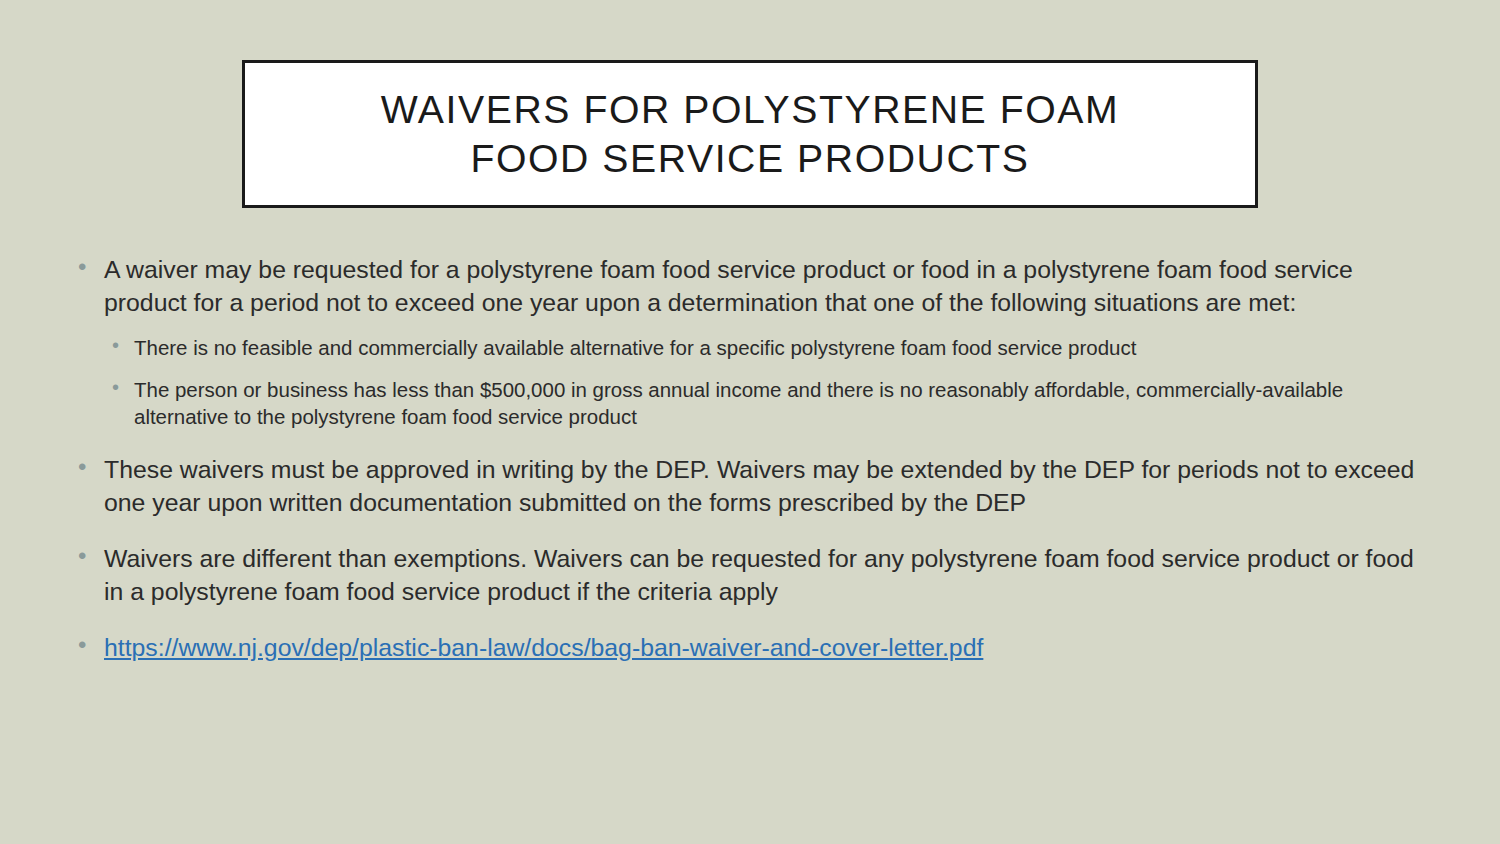Waivers for Polystyrene Foam
Food Service Products
A waiver may be requested for a polystyrene foam food service product or food in a polystyrene foam food service product for a period not to exceed one year upon a determination that one of the following situations are met:
There is no feasible and commercially available alternative for a specific polystyrene foam food service product
The person or business has less than $500,000 in gross annual income and there is no reasonably affordable, commercially-available alternative to the polystyrene foam food service product
These waivers must be approved in writing by the DEP. Waivers may be extended by the DEP for periods not to exceed one year upon written documentation submitted on the forms prescribed by the DEP
Waivers are different than exemptions. Waivers can be requested for any polystyrene foam food service product or food in a polystyrene foam food service product if the criteria apply
https://www.nj.gov/dep/plastic-ban-law/docs/bag-ban-waiver-and-cover-letter.pdf